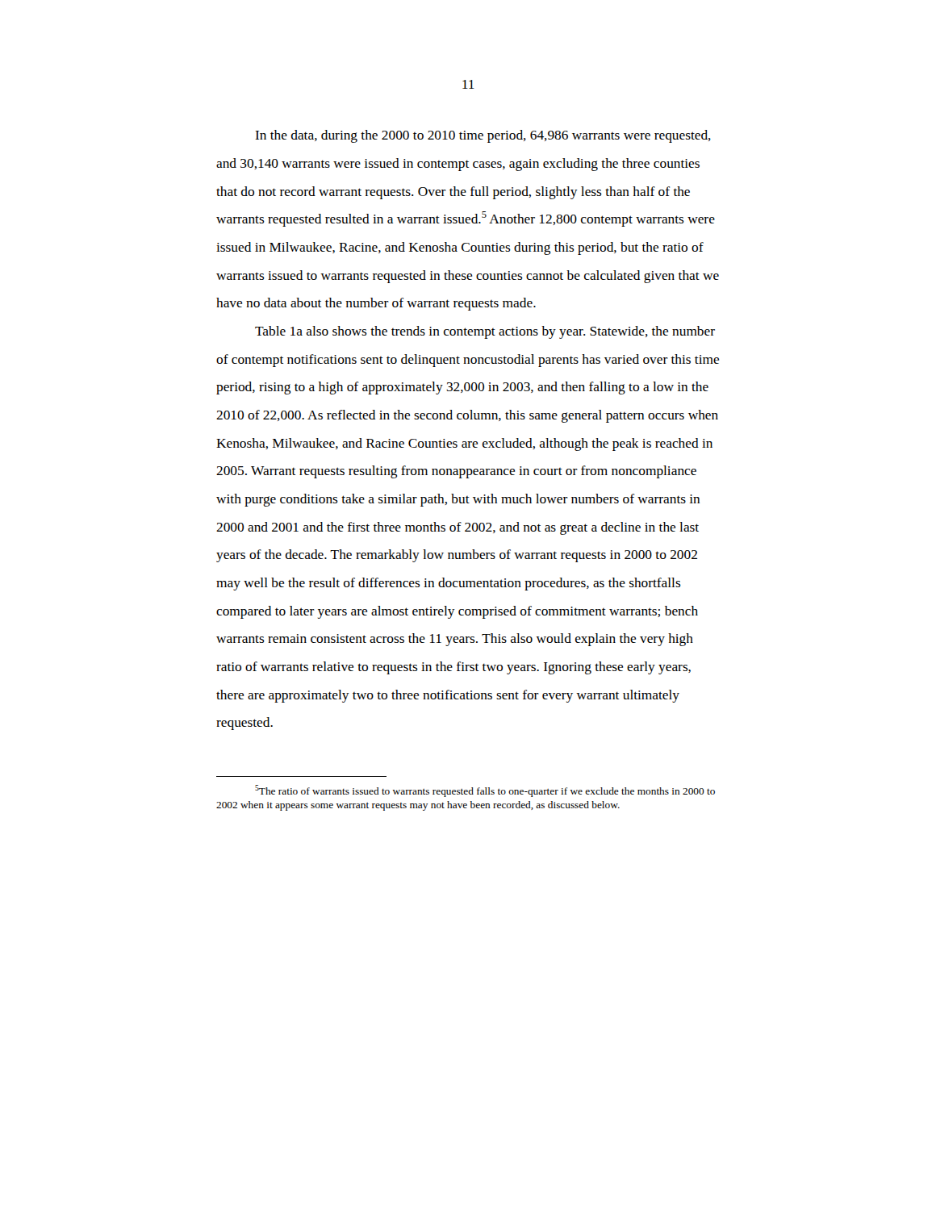11
In the data, during the 2000 to 2010 time period, 64,986 warrants were requested, and 30,140 warrants were issued in contempt cases, again excluding the three counties that do not record warrant requests. Over the full period, slightly less than half of the warrants requested resulted in a warrant issued.5 Another 12,800 contempt warrants were issued in Milwaukee, Racine, and Kenosha Counties during this period, but the ratio of warrants issued to warrants requested in these counties cannot be calculated given that we have no data about the number of warrant requests made.
Table 1a also shows the trends in contempt actions by year. Statewide, the number of contempt notifications sent to delinquent noncustodial parents has varied over this time period, rising to a high of approximately 32,000 in 2003, and then falling to a low in the 2010 of 22,000. As reflected in the second column, this same general pattern occurs when Kenosha, Milwaukee, and Racine Counties are excluded, although the peak is reached in 2005. Warrant requests resulting from nonappearance in court or from noncompliance with purge conditions take a similar path, but with much lower numbers of warrants in 2000 and 2001 and the first three months of 2002, and not as great a decline in the last years of the decade. The remarkably low numbers of warrant requests in 2000 to 2002 may well be the result of differences in documentation procedures, as the shortfalls compared to later years are almost entirely comprised of commitment warrants; bench warrants remain consistent across the 11 years. This also would explain the very high ratio of warrants relative to requests in the first two years. Ignoring these early years, there are approximately two to three notifications sent for every warrant ultimately requested.
5The ratio of warrants issued to warrants requested falls to one-quarter if we exclude the months in 2000 to 2002 when it appears some warrant requests may not have been recorded, as discussed below.